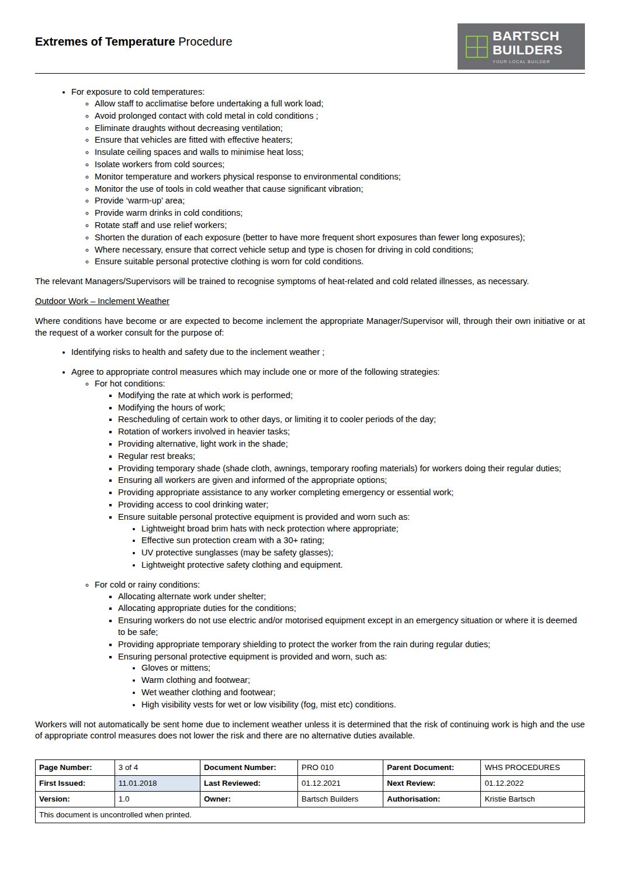Extremes of Temperature Procedure
BARTSCH
BUILDERS
YOUR LOCAL BUILDER
For exposure to cold temperatures:
Allow staff to acclimatise before undertaking a full work load;
Avoid prolonged contact with cold metal in cold conditions ;
Eliminate draughts without decreasing ventilation;
Ensure that vehicles are fitted with effective heaters;
Insulate ceiling spaces and walls to minimise heat loss;
Isolate workers from cold sources;
Monitor temperature and workers physical response to environmental conditions;
Monitor the use of tools in cold weather that cause significant vibration;
Provide ‘warm-up’ area;
Provide warm drinks in cold conditions;
Rotate staff and use relief workers;
Shorten the duration of each exposure (better to have more frequent short exposures than fewer long exposures);
Where necessary, ensure that correct vehicle setup and type is chosen for driving in cold conditions;
Ensure suitable personal protective clothing is worn for cold conditions.
The relevant Managers/Supervisors will be trained to recognise symptoms of heat-related and cold related illnesses, as necessary.
Outdoor Work – Inclement Weather
Where conditions have become or are expected to become inclement the appropriate Manager/Supervisor will, through their own initiative or at the request of a worker consult for the purpose of:
Identifying risks to health and safety due to the inclement weather ;
Agree to appropriate control measures which may include one or more of the following strategies:
For hot conditions:
Modifying the rate at which work is performed;
Modifying the hours of work;
Rescheduling of certain work to other days, or limiting it to cooler periods of the day;
Rotation of workers involved in heavier tasks;
Providing alternative, light work in the shade;
Regular rest breaks;
Providing temporary shade (shade cloth, awnings, temporary roofing materials) for workers doing their regular duties;
Ensuring all workers are given and informed of the appropriate options;
Providing appropriate assistance to any worker completing emergency or essential work;
Providing access to cool drinking water;
Ensure suitable personal protective equipment is provided and worn such as:
Lightweight broad brim hats with neck protection where appropriate;
Effective sun protection cream with a 30+ rating;
UV protective sunglasses (may be safety glasses);
Lightweight protective safety clothing and equipment.
For cold or rainy conditions:
Allocating alternate work under shelter;
Allocating appropriate duties for the conditions;
Ensuring workers do not use electric and/or motorised equipment except in an emergency situation or where it is deemed to be safe;
Providing appropriate temporary shielding to protect the worker from the rain during regular duties;
Ensuring personal protective equipment is provided and worn, such as:
Gloves or mittens;
Warm clothing and footwear;
Wet weather clothing and footwear;
High visibility vests for wet or low visibility (fog, mist etc) conditions.
Workers will not automatically be sent home due to inclement weather unless it is determined that the risk of continuing work is high and the use of appropriate control measures does not lower the risk and there are no alternative duties available.
| Page Number: | 3 of 4 | Document Number: | PRO 010 | Parent Document: | WHS PROCEDURES |
| First Issued: | 11.01.2018 | Last Reviewed: | 01.12.2021 | Next Review: | 01.12.2022 |
| Version: | 1.0 | Owner: | Bartsch Builders | Authorisation: | Kristie Bartsch |
| This document is uncontrolled when printed. |